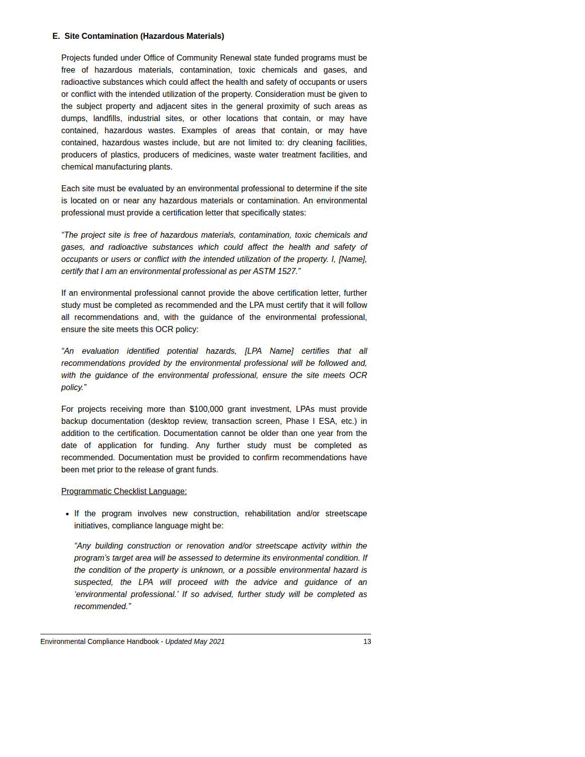E. Site Contamination (Hazardous Materials)
Projects funded under Office of Community Renewal state funded programs must be free of hazardous materials, contamination, toxic chemicals and gases, and radioactive substances which could affect the health and safety of occupants or users or conflict with the intended utilization of the property. Consideration must be given to the subject property and adjacent sites in the general proximity of such areas as dumps, landfills, industrial sites, or other locations that contain, or may have contained, hazardous wastes. Examples of areas that contain, or may have contained, hazardous wastes include, but are not limited to: dry cleaning facilities, producers of plastics, producers of medicines, waste water treatment facilities, and chemical manufacturing plants.
Each site must be evaluated by an environmental professional to determine if the site is located on or near any hazardous materials or contamination. An environmental professional must provide a certification letter that specifically states:
“The project site is free of hazardous materials, contamination, toxic chemicals and gases, and radioactive substances which could affect the health and safety of occupants or users or conflict with the intended utilization of the property. I, [Name], certify that I am an environmental professional as per ASTM 1527.”
If an environmental professional cannot provide the above certification letter, further study must be completed as recommended and the LPA must certify that it will follow all recommendations and, with the guidance of the environmental professional, ensure the site meets this OCR policy:
“An evaluation identified potential hazards, [LPA Name] certifies that all recommendations provided by the environmental professional will be followed and, with the guidance of the environmental professional, ensure the site meets OCR policy.”
For projects receiving more than $100,000 grant investment, LPAs must provide backup documentation (desktop review, transaction screen, Phase I ESA, etc.) in addition to the certification. Documentation cannot be older than one year from the date of application for funding. Any further study must be completed as recommended. Documentation must be provided to confirm recommendations have been met prior to the release of grant funds.
Programmatic Checklist Language:
If the program involves new construction, rehabilitation and/or streetscape initiatives, compliance language might be:
“Any building construction or renovation and/or streetscape activity within the program’s target area will be assessed to determine its environmental condition. If the condition of the property is unknown, or a possible environmental hazard is suspected, the LPA will proceed with the advice and guidance of an ‘environmental professional.’ If so advised, further study will be completed as recommended.”
Environmental Compliance Handbook - Updated May 2021 13